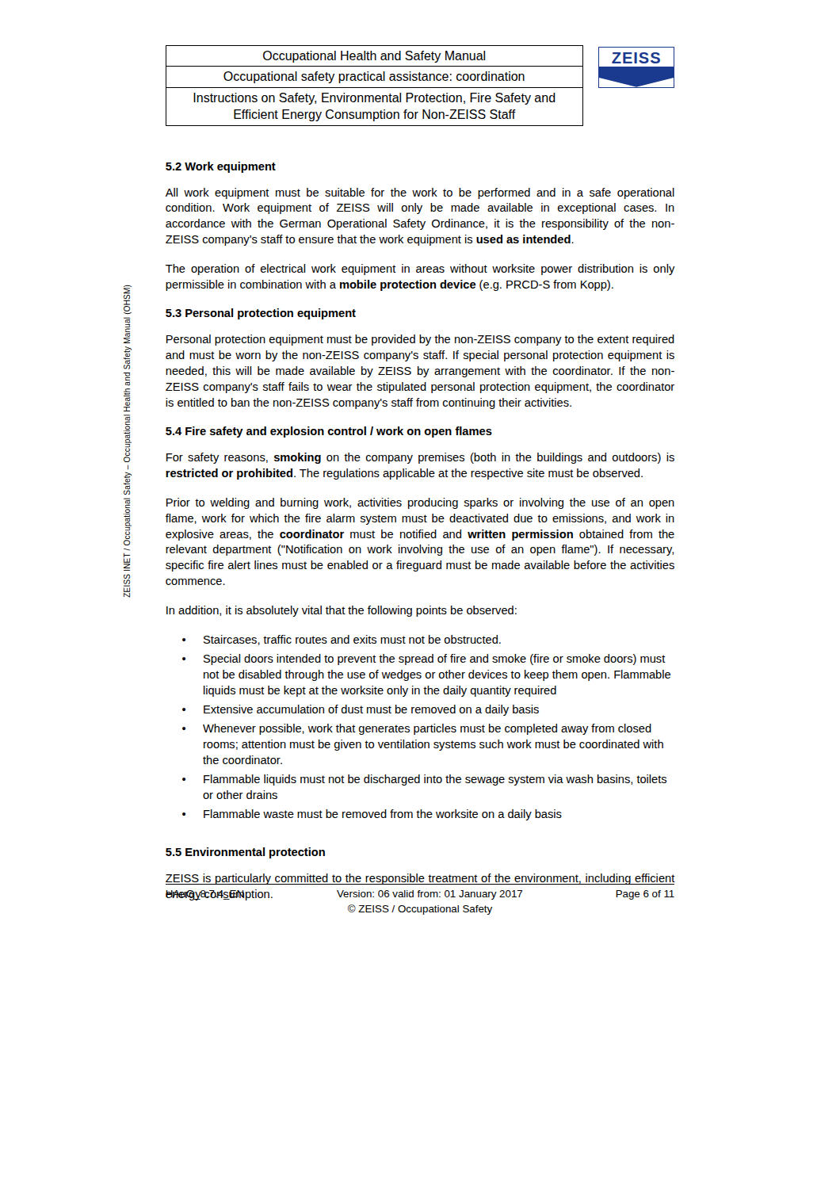| Occupational Health and Safety Manual |
| Occupational safety practical assistance: coordination |
| Instructions on Safety, Environmental Protection, Fire Safety and Efficient Energy Consumption for Non-ZEISS Staff |
ZEISS
ZEISS INET / Occupational Safety – Occupational Health and Safety Manual (OHSM)
5.2 Work equipment
All work equipment must be suitable for the work to be performed and in a safe operational condition. Work equipment of ZEISS will only be made available in exceptional cases. In accordance with the German Operational Safety Ordinance, it is the responsibility of the non-ZEISS company's staff to ensure that the work equipment is used as intended.
The operation of electrical work equipment in areas without worksite power distribution is only permissible in combination with a mobile protection device (e.g. PRCD-S from Kopp).
5.3 Personal protection equipment
Personal protection equipment must be provided by the non-ZEISS company to the extent required and must be worn by the non-ZEISS company's staff. If special personal protection equipment is needed, this will be made available by ZEISS by arrangement with the coordinator. If the non-ZEISS company's staff fails to wear the stipulated personal protection equipment, the coordinator is entitled to ban the non-ZEISS company's staff from continuing their activities.
5.4 Fire safety and explosion control / work on open flames
For safety reasons, smoking on the company premises (both in the buildings and outdoors) is restricted or prohibited. The regulations applicable at the respective site must be observed.
Prior to welding and burning work, activities producing sparks or involving the use of an open flame, work for which the fire alarm system must be deactivated due to emissions, and work in explosive areas, the coordinator must be notified and written permission obtained from the relevant department ("Notification on work involving the use of an open flame"). If necessary, specific fire alert lines must be enabled or a fireguard must be made available before the activities commence.
In addition, it is absolutely vital that the following points be observed:
Staircases, traffic routes and exits must not be obstructed.
Special doors intended to prevent the spread of fire and smoke (fire or smoke doors) must not be disabled through the use of wedges or other devices to keep them open. Flammable liquids must be kept at the worksite only in the daily quantity required
Extensive accumulation of dust must be removed on a daily basis
Whenever possible, work that generates particles must be completed away from closed rooms; attention must be given to ventilation systems such work must be coordinated with the coordinator.
Flammable liquids must not be discharged into the sewage system via wash basins, toilets or other drains
Flammable waste must be removed from the worksite on a daily basis
5.5 Environmental protection
ZEISS is particularly committed to the responsible treatment of the environment, including efficient energy consumption.
HAuG_8.7.4_EN
Version: 06 valid from: 01 January 2017
Page 6 of 11
© ZEISS / Occupational Safety